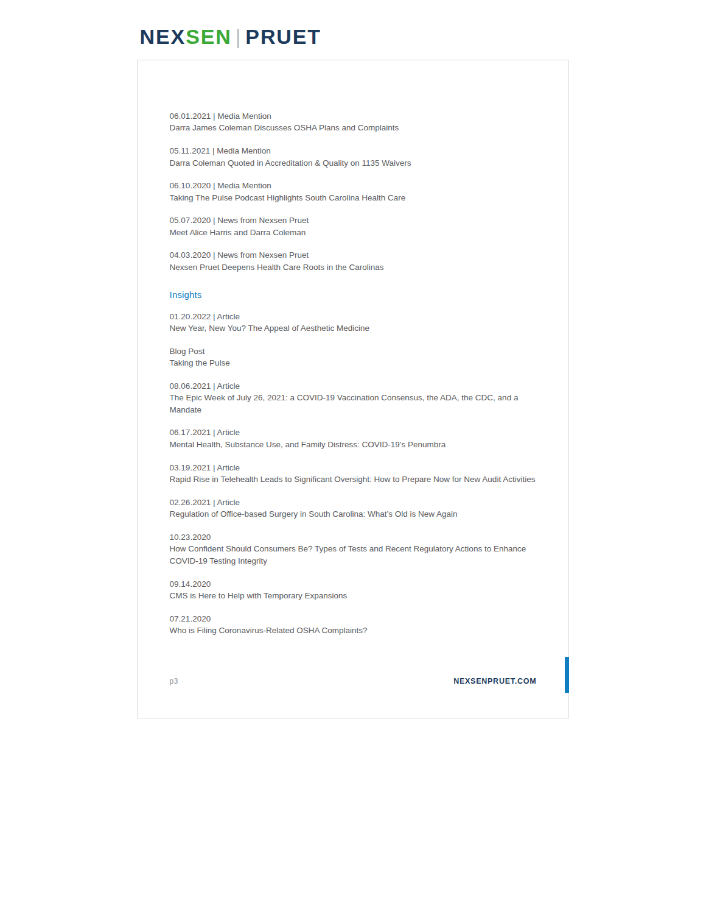NEX SEN|PRUET
06.01.2021 | Media Mention Darra James Coleman Discusses OSHA Plans and Complaints
05.11.2021 | Media Mention Darra Coleman Quoted in Accreditation & Quality on 1135 Waivers
06.10.2020 | Media Mention Taking The Pulse Podcast Highlights South Carolina Health Care
05.07.2020 | News from Nexsen Pruet Meet Alice Harris and Darra Coleman
04.03.2020 | News from Nexsen Pruet Nexsen Pruet Deepens Health Care Roots in the Carolinas
Insights
01.20.2022 | Article New Year, New You? The Appeal of Aesthetic Medicine
Blog Post Taking the Pulse
08.06.2021 | Article The Epic Week of July 26, 2021: a COVID-19 Vaccination Consensus, the ADA, the CDC, and a Mandate
06.17.2021 | Article Mental Health, Substance Use, and Family Distress: COVID-19’s Penumbra
03.19.2021 | Article Rapid Rise in Telehealth Leads to Significant Oversight: How to Prepare Now for New Audit Activities
02.26.2021 | Article Regulation of Office-based Surgery in South Carolina: What’s Old is New Again
10.23.2020 How Confident Should Consumers Be? Types of Tests and Recent Regulatory Actions to Enhance COVID-19 Testing Integrity
09.14.2020 CMS is Here to Help with Temporary Expansions
07.21.2020 Who is Filing Coronavirus-Related OSHA Complaints?
p3 NEXSENPRUET.COM